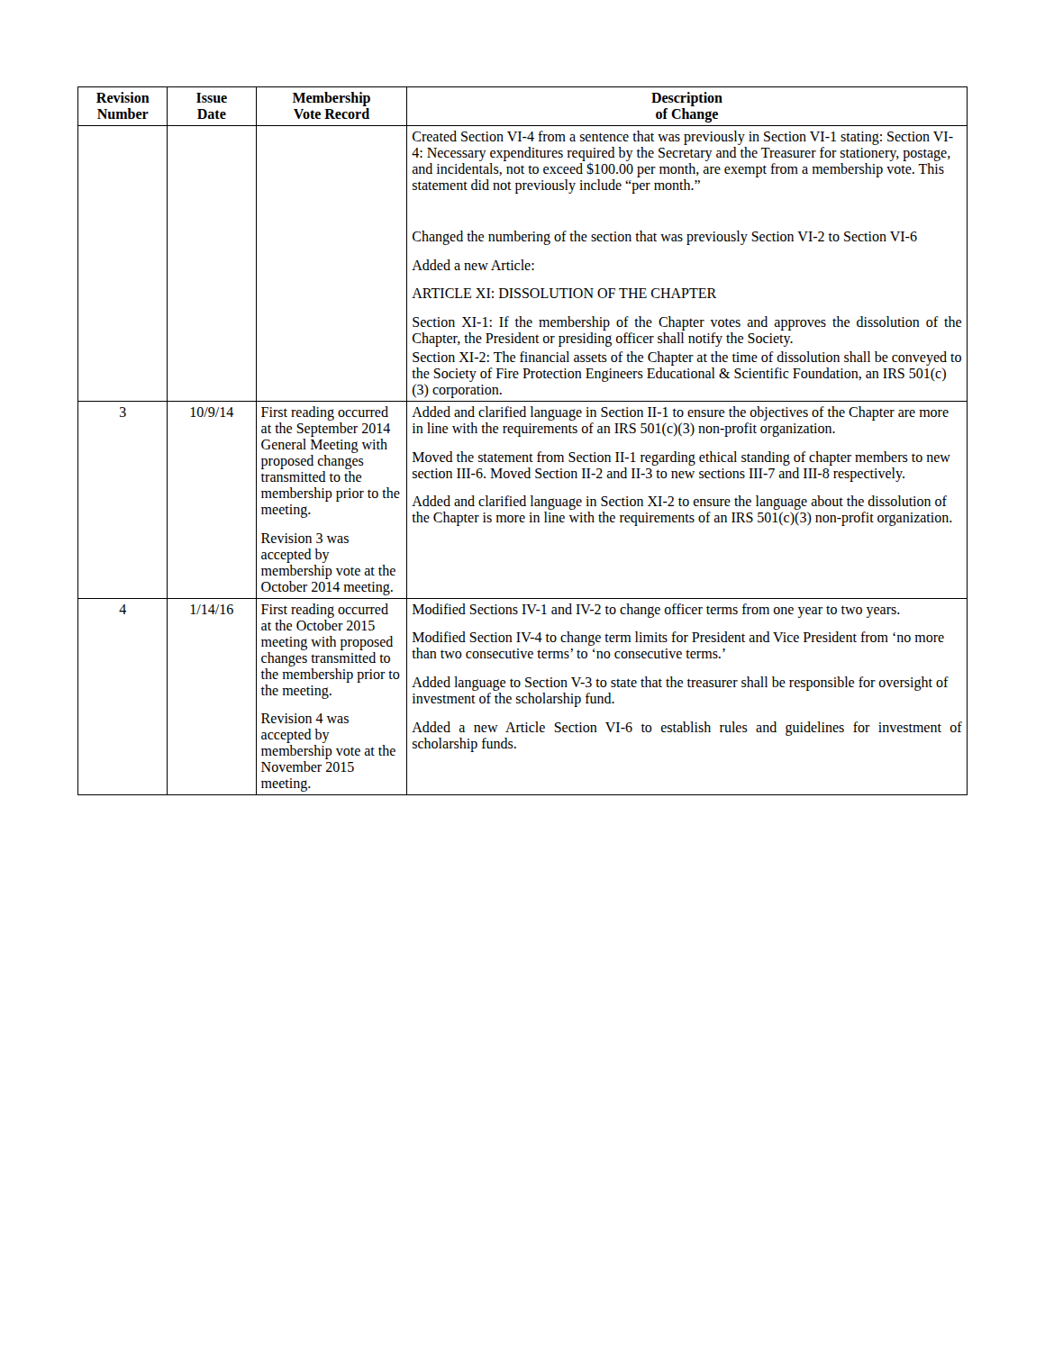| Revision Number | Issue Date | Membership Vote Record | Description of Change |
| --- | --- | --- | --- |
| | | | Created Section VI-4 from a sentence that was previously in Section VI-1 stating: Section VI-4: Necessary expenditures required by the Secretary and the Treasurer for stationery, postage, and incidentals, not to exceed $100.00 per month, are exempt from a membership vote. This statement did not previously include “per month.” Changed the numbering of the section that was previously Section VI-2 to Section VI-6 Added a new Article: ARTICLE XI: DISSOLUTION OF THE CHAPTER Section XI-1: If the membership of the Chapter votes and approves the dissolution of the Chapter, the President or presiding officer shall notify the Society. Section XI-2: The financial assets of the Chapter at the time of dissolution shall be conveyed to the Society of Fire Protection Engineers Educational & Scientific Foundation, an IRS 501(c)(3) corporation. |
| 3 | 10/9/14 | First reading occurred at the September 2014 General Meeting with proposed changes transmitted to the membership prior to the meeting. Revision 3 was accepted by membership vote at the October 2014 meeting. | Added and clarified language in Section II-1 to ensure the objectives of the Chapter are more in line with the requirements of an IRS 501(c)(3) non-profit organization. Moved the statement from Section II-1 regarding ethical standing of chapter members to new section III-6. Moved Section II-2 and II-3 to new sections III-7 and III-8 respectively. Added and clarified language in Section XI-2 to ensure the language about the dissolution of the Chapter is more in line with the requirements of an IRS 501(c)(3) non-profit organization. |
| 4 | 1/14/16 | First reading occurred at the October 2015 meeting with proposed changes transmitted to the membership prior to the meeting. Revision 4 was accepted by membership vote at the November 2015 meeting. | Modified Sections IV-1 and IV-2 to change officer terms from one year to two years. Modified Section IV-4 to change term limits for President and Vice President from ‘no more than two consecutive terms’ to ‘no consecutive terms.’ Added language to Section V-3 to state that the treasurer shall be responsible for oversight of investment of the scholarship fund. Added a new Article Section VI-6 to establish rules and guidelines for investment of scholarship funds. |